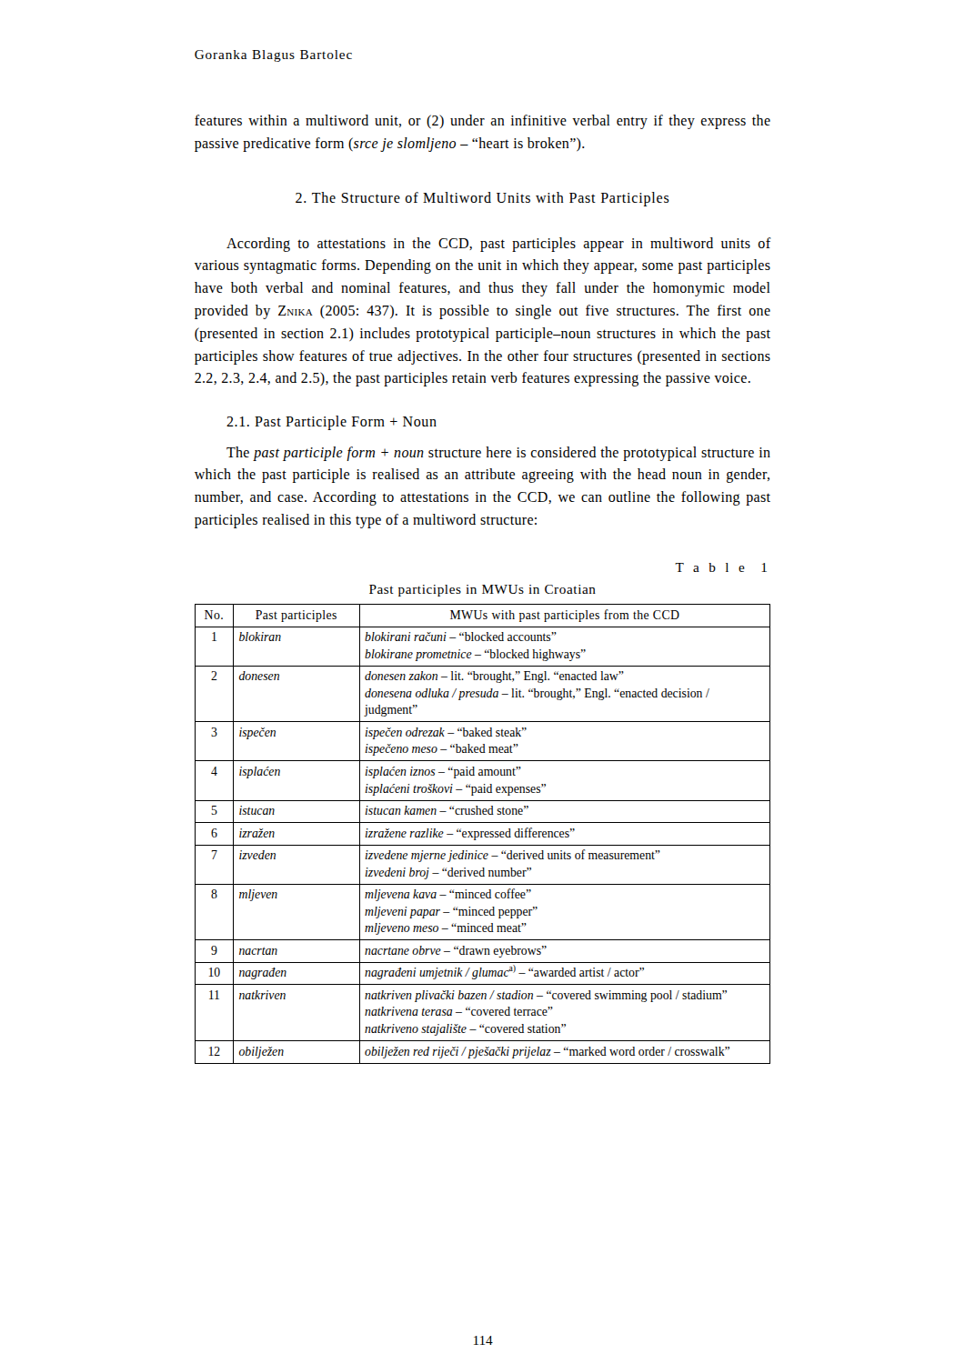Goranka Blagus Bartolec
features within a multiword unit, or (2) under an infinitive verbal entry if they express the passive predicative form (srce je slomljeno – “heart is broken”).
2. The Structure of Multiword Units with Past Participles
According to attestations in the CCD, past participles appear in multiword units of various syntagmatic forms. Depending on the unit in which they appear, some past participles have both verbal and nominal features, and thus they fall under the homonymic model provided by Znika (2005: 437). It is possible to single out five structures. The first one (presented in section 2.1) includes prototypical participle–noun structures in which the past participles show features of true adjectives. In the other four structures (presented in sections 2.2, 2.3, 2.4, and 2.5), the past participles retain verb features expressing the passive voice.
2.1. Past Participle Form + Noun
The past participle form + noun structure here is considered the prototypical structure in which the past participle is realised as an attribute agreeing with the head noun in gender, number, and case. According to attestations in the CCD, we can outline the following past participles realised in this type of a multiword structure:
T a b l e 1
Past participles in MWUs in Croatian
| No. | Past participles | MWUs with past participles from the CCD |
| --- | --- | --- |
| 1 | blokiran | blokirani računi – “blocked accounts” blokirane prometnice – “blocked highways” |
| 2 | donesen | donesen zakon – lit. “brought,” Engl. “enacted law” donesena odluka / presuda – lit. “brought,” Engl. “enacted decision / judgment” |
| 3 | ispečen | ispečen odrezak – “baked steak” ispečeno meso – “baked meat” |
| 4 | isplaćen | isplaćen iznos – “paid amount” isplaćeni troškovi – “paid expenses” |
| 5 | istucan | istucan kamen – “crushed stone” |
| 6 | izražen | izražene razlike – “expressed differences” |
| 7 | izveden | izvedene mjerne jedinice – “derived units of measurement” izvedeni broj – “derived number” |
| 8 | mljeven | mljevena kava – “minced coffee” mljeveni papar – “minced pepper” mljeveno meso – “minced meat” |
| 9 | nacrtan | nacrtane obrve – “drawn eyebrows” |
| 10 | nagrađen | nagrađeni umjetnik / glumac a) – “awarded artist / actor” |
| 11 | natkriven | natkriven plivački bazen / stadion – “covered swimming pool / stadium” natkrivena terasa – “covered terrace” natkriveno stajalište – “covered station” |
| 12 | obilježen | obilježen red riječi / pješački prijelaz – “marked word order / crosswalk” |
114